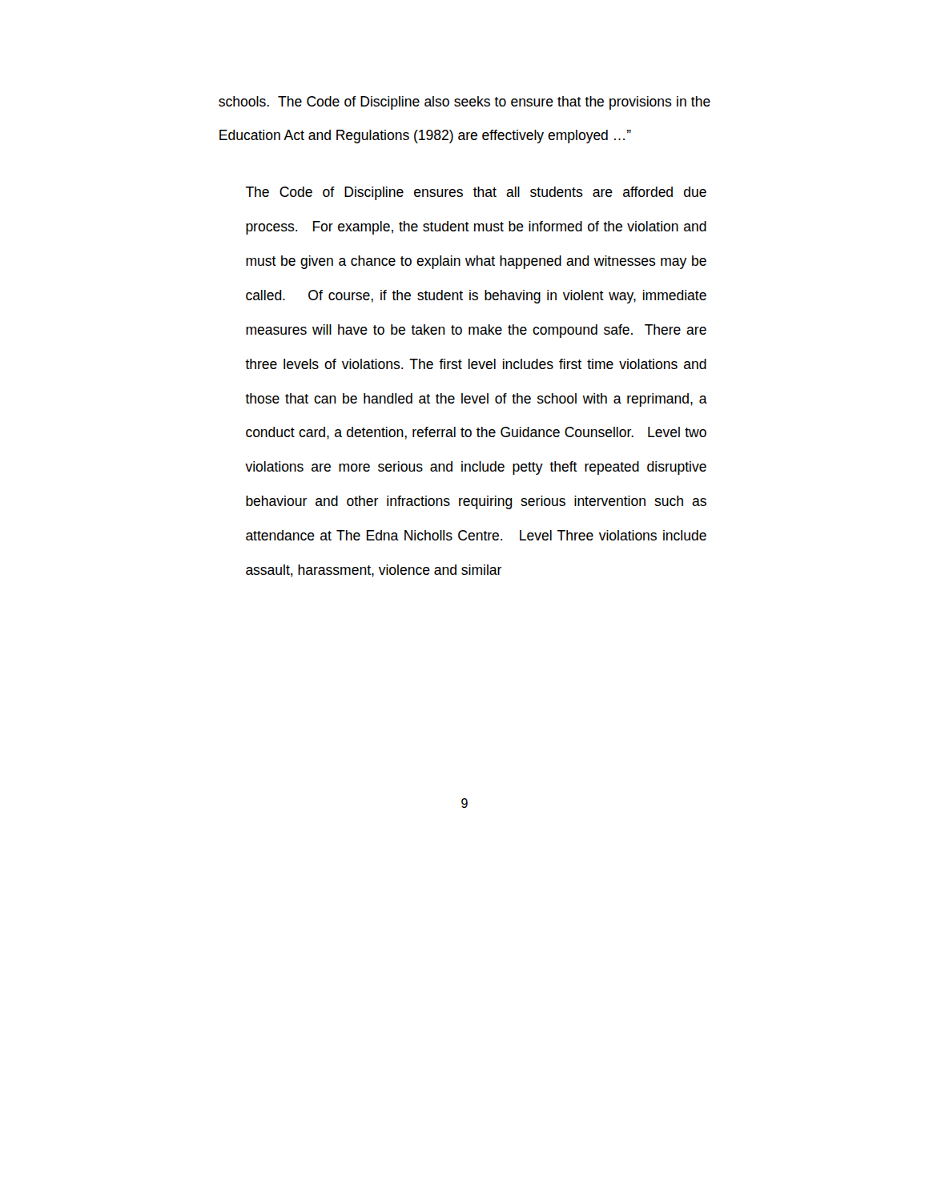schools. The Code of Discipline also seeks to ensure that the provisions in the Education Act and Regulations (1982) are effectively employed …”
The Code of Discipline ensures that all students are afforded due process. For example, the student must be informed of the violation and must be given a chance to explain what happened and witnesses may be called. Of course, if the student is behaving in violent way, immediate measures will have to be taken to make the compound safe. There are three levels of violations. The first level includes first time violations and those that can be handled at the level of the school with a reprimand, a conduct card, a detention, referral to the Guidance Counsellor. Level two violations are more serious and include petty theft repeated disruptive behaviour and other infractions requiring serious intervention such as attendance at The Edna Nicholls Centre. Level Three violations include assault, harassment, violence and similar
9